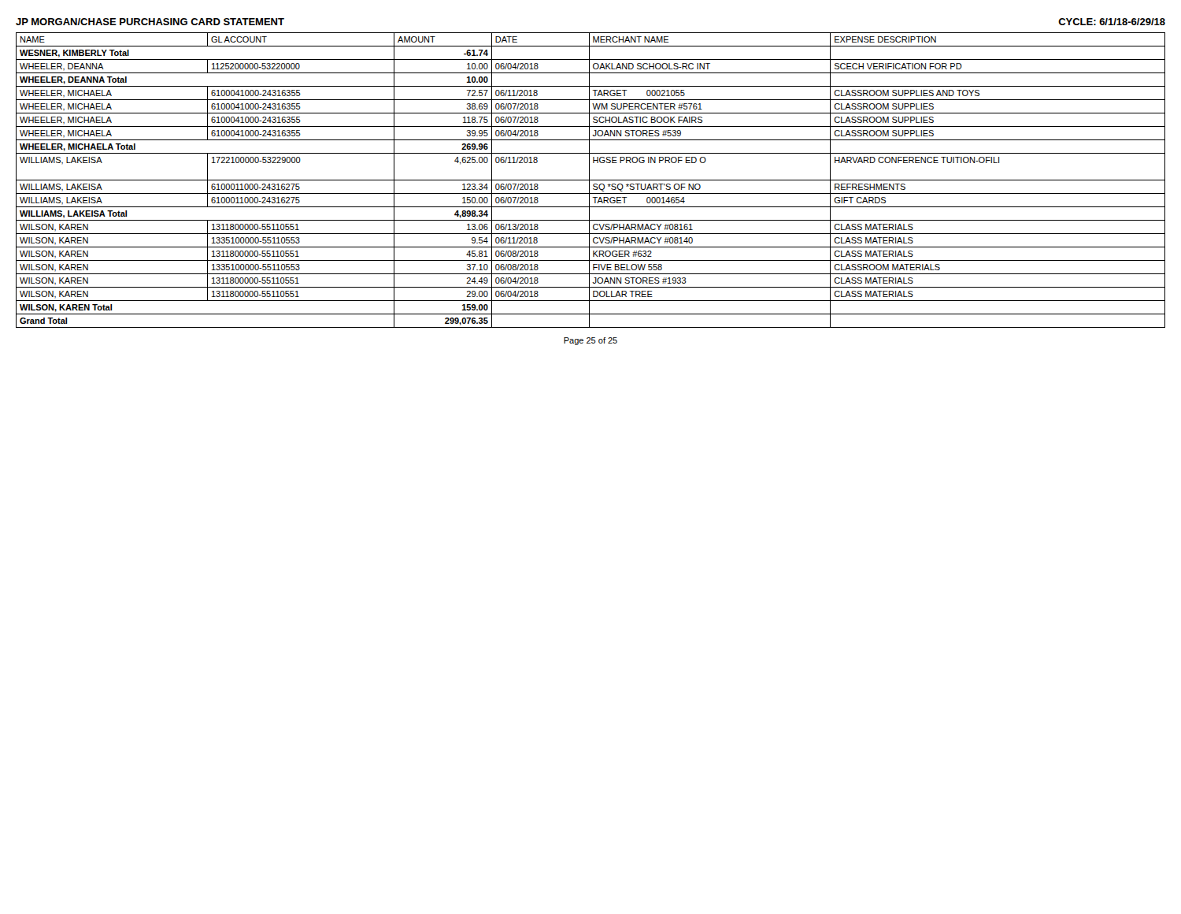JP MORGAN/CHASE PURCHASING CARD STATEMENT CYCLE: 6/1/18-6/29/18
| NAME | GL ACCOUNT | AMOUNT | DATE | MERCHANT NAME | EXPENSE DESCRIPTION |
| --- | --- | --- | --- | --- | --- |
| WESNER, KIMBERLY Total | -61.74 | | | |
| WHEELER, DEANNA | 1125200000-53220000 | 10.00 | 06/04/2018 | OAKLAND SCHOOLS-RC INT | SCECH VERIFICATION FOR PD |
| WHEELER, DEANNA Total | 10.00 | | | |
| WHEELER, MICHAELA | 6100041000-24316355 | 72.57 | 06/11/2018 | TARGET 00021055 | CLASSROOM SUPPLIES AND TOYS |
| WHEELER, MICHAELA | 6100041000-24316355 | 38.69 | 06/07/2018 | WM SUPERCENTER #5761 | CLASSROOM SUPPLIES |
| WHEELER, MICHAELA | 6100041000-24316355 | 118.75 | 06/07/2018 | SCHOLASTIC BOOK FAIRS | CLASSROOM SUPPLIES |
| WHEELER, MICHAELA | 6100041000-24316355 | 39.95 | 06/04/2018 | JOANN STORES #539 | CLASSROOM SUPPLIES |
| WHEELER, MICHAELA Total | 269.96 | | | |
| WILLIAMS, LAKEISA | 1722100000-53229000 | 4,625.00 | 06/11/2018 | HGSE PROG IN PROF ED O | HARVARD CONFERENCE TUITION-OFILI |
| WILLIAMS, LAKEISA | 6100011000-24316275 | 123.34 | 06/07/2018 | SQ *SQ *STUART'S OF NO | REFRESHMENTS |
| WILLIAMS, LAKEISA | 6100011000-24316275 | 150.00 | 06/07/2018 | TARGET 00014654 | GIFT CARDS |
| WILLIAMS, LAKEISA Total | 4,898.34 | | | |
| WILSON, KAREN | 1311800000-55110551 | 13.06 | 06/13/2018 | CVS/PHARMACY #08161 | CLASS MATERIALS |
| WILSON, KAREN | 1335100000-55110553 | 9.54 | 06/11/2018 | CVS/PHARMACY #08140 | CLASS MATERIALS |
| WILSON, KAREN | 1311800000-55110551 | 45.81 | 06/08/2018 | KROGER #632 | CLASS MATERIALS |
| WILSON, KAREN | 1335100000-55110553 | 37.10 | 06/08/2018 | FIVE BELOW 558 | CLASSROOM MATERIALS |
| WILSON, KAREN | 1311800000-55110551 | 24.49 | 06/04/2018 | JOANN STORES #1933 | CLASS MATERIALS |
| WILSON, KAREN | 1311800000-55110551 | 29.00 | 06/04/2018 | DOLLAR TREE | CLASS MATERIALS |
| WILSON, KAREN Total | 159.00 | | | |
| Grand Total | 299,076.35 | | | |
Page 25 of 25